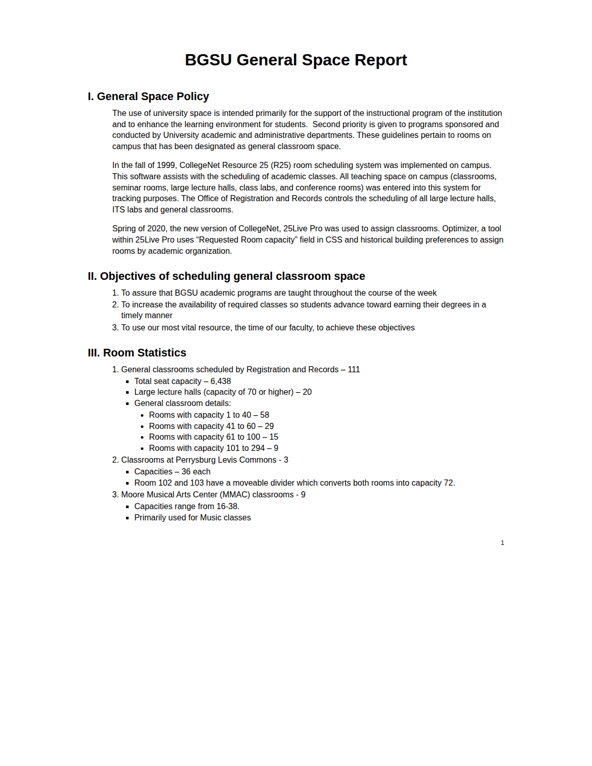BGSU General Space Report
I. General Space Policy
The use of university space is intended primarily for the support of the instructional program of the institution and to enhance the learning environment for students. Second priority is given to programs sponsored and conducted by University academic and administrative departments. These guidelines pertain to rooms on campus that has been designated as general classroom space.
In the fall of 1999, CollegeNet Resource 25 (R25) room scheduling system was implemented on campus. This software assists with the scheduling of academic classes. All teaching space on campus (classrooms, seminar rooms, large lecture halls, class labs, and conference rooms) was entered into this system for tracking purposes. The Office of Registration and Records controls the scheduling of all large lecture halls, ITS labs and general classrooms.
Spring of 2020, the new version of CollegeNet, 25Live Pro was used to assign classrooms. Optimizer, a tool within 25Live Pro uses “Requested Room capacity” field in CSS and historical building preferences to assign rooms by academic organization.
II. Objectives of scheduling general classroom space
To assure that BGSU academic programs are taught throughout the course of the week
To increase the availability of required classes so students advance toward earning their degrees in a timely manner
To use our most vital resource, the time of our faculty, to achieve these objectives
III. Room Statistics
General classrooms scheduled by Registration and Records – 111
Total seat capacity – 6,438
Large lecture halls (capacity of 70 or higher) – 20
General classroom details:
Rooms with capacity 1 to 40 – 58
Rooms with capacity 41 to 60 – 29
Rooms with capacity 61 to 100 – 15
Rooms with capacity 101 to 294 – 9
Classrooms at Perrysburg Levis Commons - 3
Capacities – 36 each
Room 102 and 103 have a moveable divider which converts both rooms into capacity 72.
Moore Musical Arts Center (MMAC) classrooms - 9
Capacities range from 16-38.
Primarily used for Music classes
1